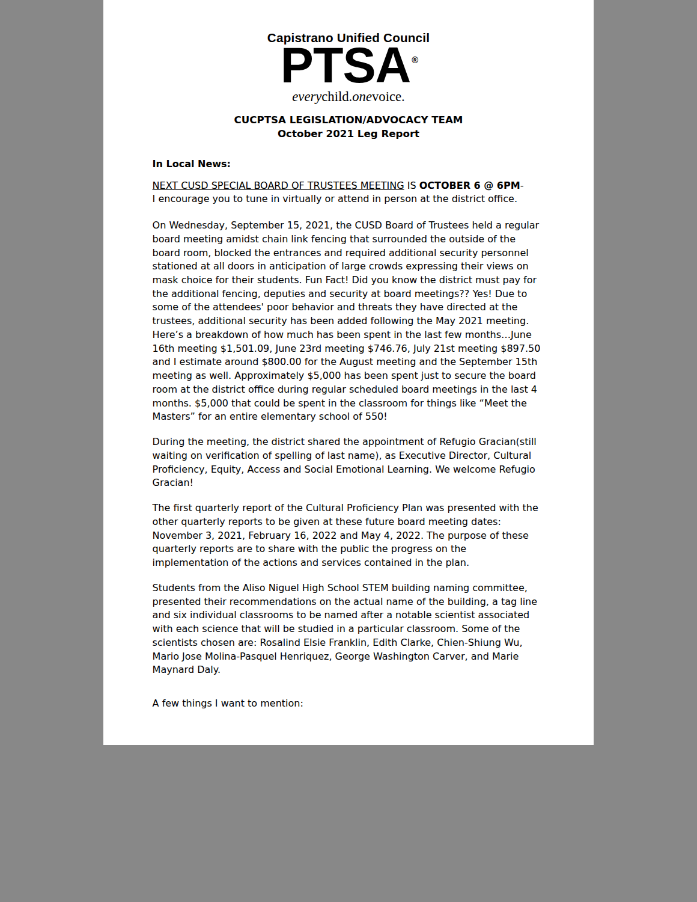Capistrano Unified Council
PTSA®
everychild.onevoice.
CUCPTSA LEGISLATION/ADVOCACY TEAM October 2021 Leg Report
In Local News:
NEXT CUSD SPECIAL BOARD OF TRUSTEES MEETING IS OCTOBER 6 @ 6PM-
I encourage you to tune in virtually or attend in person at the district office.
On Wednesday, September 15, 2021, the CUSD Board of Trustees held a regular board meeting amidst chain link fencing that surrounded the outside of the board room, blocked the entrances and required additional security personnel stationed at all doors in anticipation of large crowds expressing their views on mask choice for their students. Fun Fact! Did you know the district must pay for the additional fencing, deputies and security at board meetings?? Yes! Due to some of the attendees' poor behavior and threats they have directed at the trustees, additional security has been added following the May 2021 meeting. Here’s a breakdown of how much has been spent in the last few months…June 16th meeting $1,501.09, June 23rd meeting $746.76, July 21st meeting $897.50 and I estimate around $800.00 for the August meeting and the September 15th meeting as well. Approximately $5,000 has been spent just to secure the board room at the district office during regular scheduled board meetings in the last 4 months. $5,000 that could be spent in the classroom for things like “Meet the Masters” for an entire elementary school of 550!
During the meeting, the district shared the appointment of Refugio Gracian(still waiting on verification of spelling of last name), as Executive Director, Cultural Proficiency, Equity, Access and Social Emotional Learning. We welcome Refugio Gracian!
The first quarterly report of the Cultural Proficiency Plan was presented with the other quarterly reports to be given at these future board meeting dates: November 3, 2021, February 16, 2022 and May 4, 2022. The purpose of these quarterly reports are to share with the public the progress on the implementation of the actions and services contained in the plan.
Students from the Aliso Niguel High School STEM building naming committee, presented their recommendations on the actual name of the building, a tag line and six individual classrooms to be named after a notable scientist associated with each science that will be studied in a particular classroom. Some of the scientists chosen are: Rosalind Elsie Franklin, Edith Clarke, Chien-Shiung Wu, Mario Jose Molina-Pasquel Henriquez, George Washington Carver, and Marie Maynard Daly.
A few things I want to mention: